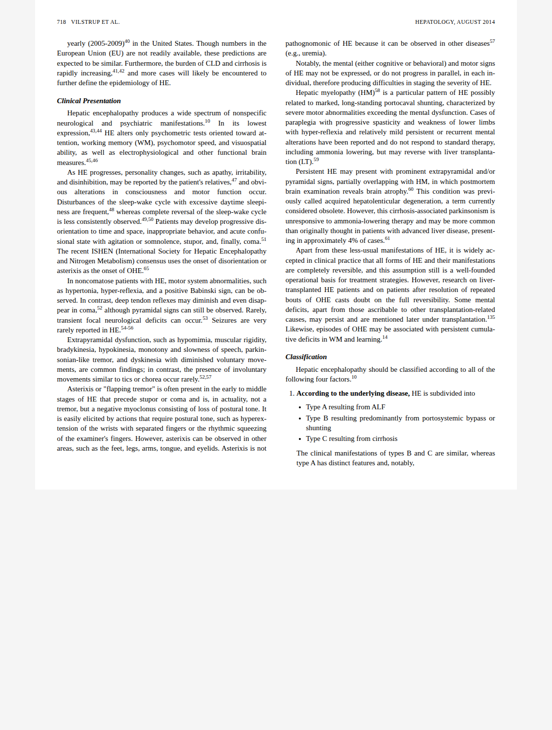718 VILSTRUP ET AL. HEPATOLOGY, August 2014
yearly (2005-2009)40 in the United States. Though numbers in the European Union (EU) are not readily available, these predictions are expected to be similar. Furthermore, the burden of CLD and cirrhosis is rapidly increasing,41,42 and more cases will likely be encountered to further define the epidemiology of HE.
Clinical Presentation
Hepatic encephalopathy produces a wide spectrum of nonspecific neurological and psychiatric manifestations.10 In its lowest expression,43,44 HE alters only psychometric tests oriented toward attention, working memory (WM), psychomotor speed, and visuospatial ability, as well as electrophysiological and other functional brain measures.45,46
As HE progresses, personality changes, such as apathy, irritability, and disinhibition, may be reported by the patient's relatives,47 and obvious alterations in consciousness and motor function occur. Disturbances of the sleep-wake cycle with excessive daytime sleepiness are frequent,48 whereas complete reversal of the sleep-wake cycle is less consistently observed.49,50 Patients may develop progressive disorientation to time and space, inappropriate behavior, and acute confusional state with agitation or somnolence, stupor, and, finally, coma.51 The recent ISHEN (International Society for Hepatic Encephalopathy and Nitrogen Metabolism) consensus uses the onset of disorientation or asterixis as the onset of OHE.65
In noncomatose patients with HE, motor system abnormalities, such as hypertonia, hyper-reflexia, and a positive Babinski sign, can be observed. In contrast, deep tendon reflexes may diminish and even disappear in coma,52 although pyramidal signs can still be observed. Rarely, transient focal neurological deficits can occur.53 Seizures are very rarely reported in HE.54-56
Extrapyramidal dysfunction, such as hypomimia, muscular rigidity, bradykinesia, hypokinesia, monotony and slowness of speech, parkinsonian-like tremor, and dyskinesia with diminished voluntary movements, are common findings; in contrast, the presence of involuntary movements similar to tics or chorea occur rarely.52,57
Asterixis or "flapping tremor" is often present in the early to middle stages of HE that precede stupor or coma and is, in actuality, not a tremor, but a negative myoclonus consisting of loss of postural tone. It is easily elicited by actions that require postural tone, such as hyperextension of the wrists with separated fingers or the rhythmic squeezing of the examiner's fingers. However, asterixis can be observed in other areas, such as the feet, legs, arms, tongue, and eyelids. Asterixis is not pathognomonic of HE because it can be observed in other diseases57 (e.g., uremia).
Notably, the mental (either cognitive or behavioral) and motor signs of HE may not be expressed, or do not progress in parallel, in each individual, therefore producing difficulties in staging the severity of HE.
Hepatic myelopathy (HM)58 is a particular pattern of HE possibly related to marked, long-standing portocaval shunting, characterized by severe motor abnormalities exceeding the mental dysfunction. Cases of paraplegia with progressive spasticity and weakness of lower limbs with hyper-reflexia and relatively mild persistent or recurrent mental alterations have been reported and do not respond to standard therapy, including ammonia lowering, but may reverse with liver transplantation (LT).59
Persistent HE may present with prominent extrapyramidal and/or pyramidal signs, partially overlapping with HM, in which postmortem brain examination reveals brain atrophy.60 This condition was previously called acquired hepatolenticular degeneration, a term currently considered obsolete. However, this cirrhosis-associated parkinsonism is unresponsive to ammonia-lowering therapy and may be more common than originally thought in patients with advanced liver disease, presenting in approximately 4% of cases.61
Apart from these less-usual manifestations of HE, it is widely accepted in clinical practice that all forms of HE and their manifestations are completely reversible, and this assumption still is a well-founded operational basis for treatment strategies. However, research on liver-transplanted HE patients and on patients after resolution of repeated bouts of OHE casts doubt on the full reversibility. Some mental deficits, apart from those ascribable to other transplantation-related causes, may persist and are mentioned later under transplantation.135 Likewise, episodes of OHE may be associated with persistent cumulative deficits in WM and learning.14
Classification
Hepatic encephalopathy should be classified according to all of the following four factors.10
According to the underlying disease, HE is subdivided into
Type A resulting from ALF
Type B resulting predominantly from portosystemic bypass or shunting
Type C resulting from cirrhosis
The clinical manifestations of types B and C are similar, whereas type A has distinct features and, notably,